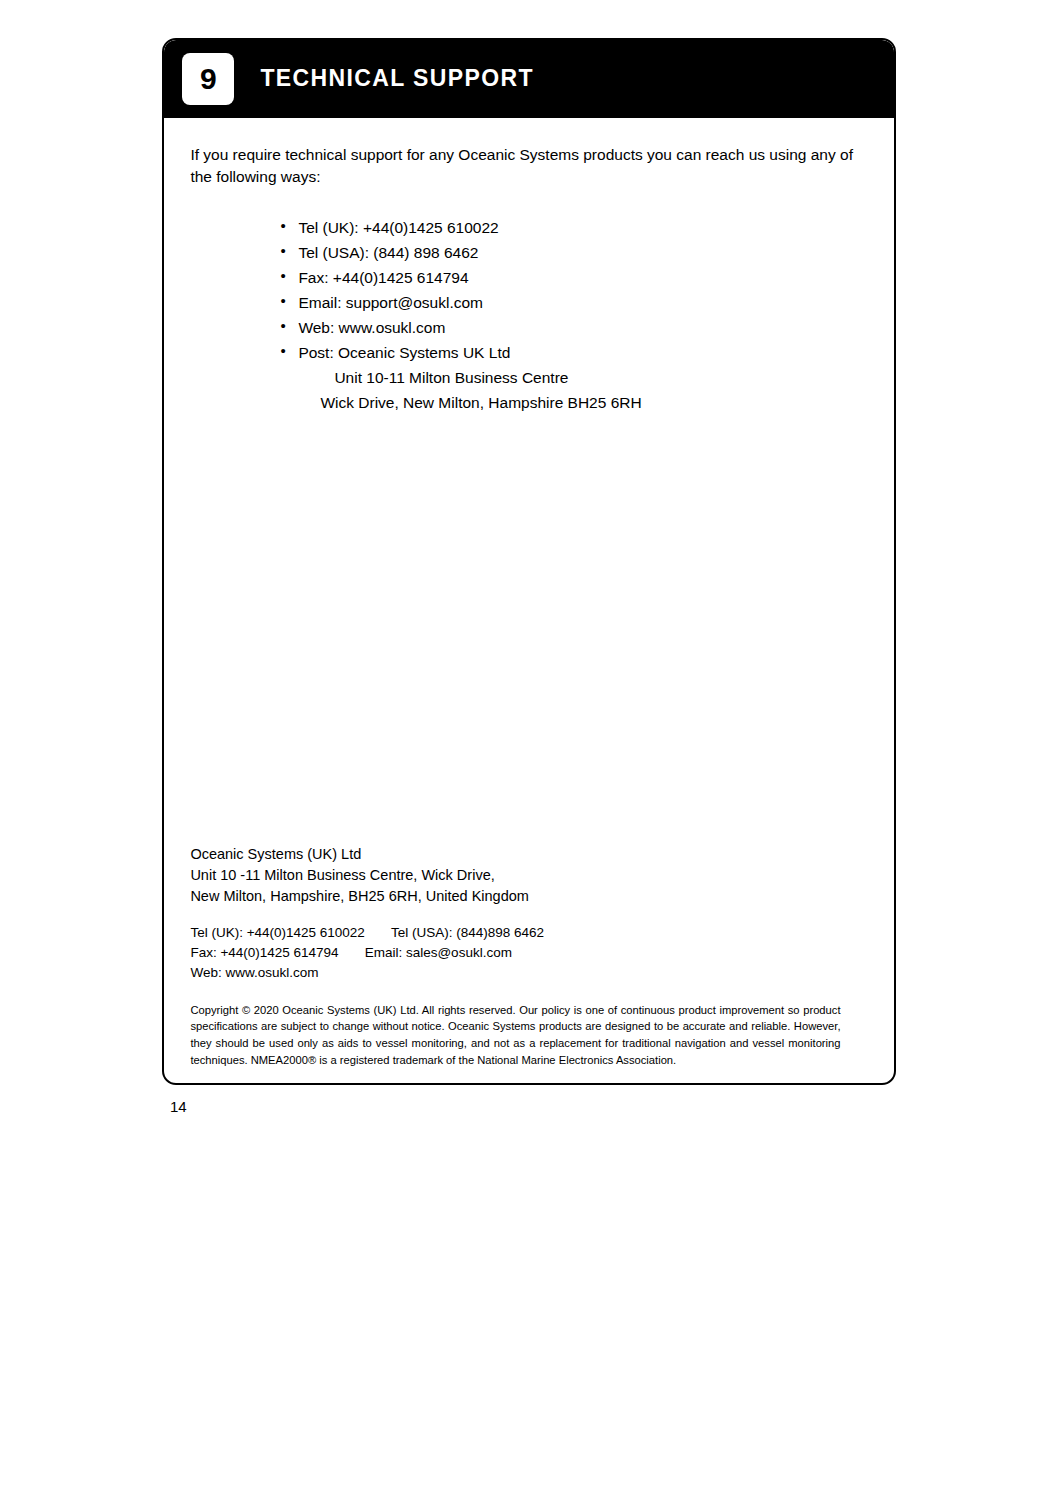9
Technical Support
If you require technical support for any Oceanic Systems products you can reach us using any of the following ways:
Tel (UK): +44(0)1425 610022
Tel (USA): (844) 898 6462
Fax: +44(0)1425 614794
Email: support@osukl.com
Web: www.osukl.com
Post: Oceanic Systems UK Ltd Unit 10-11 Milton Business Centre Wick Drive, New Milton, Hampshire BH25 6RH
Oceanic Systems (UK) Ltd
Unit 10 -11 Milton Business Centre, Wick Drive,
New Milton, Hampshire, BH25 6RH, United Kingdom
Tel (UK): +44(0)1425 610022Tel (USA): (844)898 6462
Fax: +44(0)1425 614794Email: sales@osukl.com
Web: www.osukl.com
Copyright © 2020 Oceanic Systems (UK) Ltd. All rights reserved. Our policy is one of continuous product improvement so product specifications are subject to change without notice. Oceanic Systems products are designed to be accurate and reliable. However, they should be used only as aids to vessel monitoring, and not as a replacement for traditional navigation and vessel monitoring techniques. NMEA2000® is a registered trademark of the National Marine Electronics Association.
14